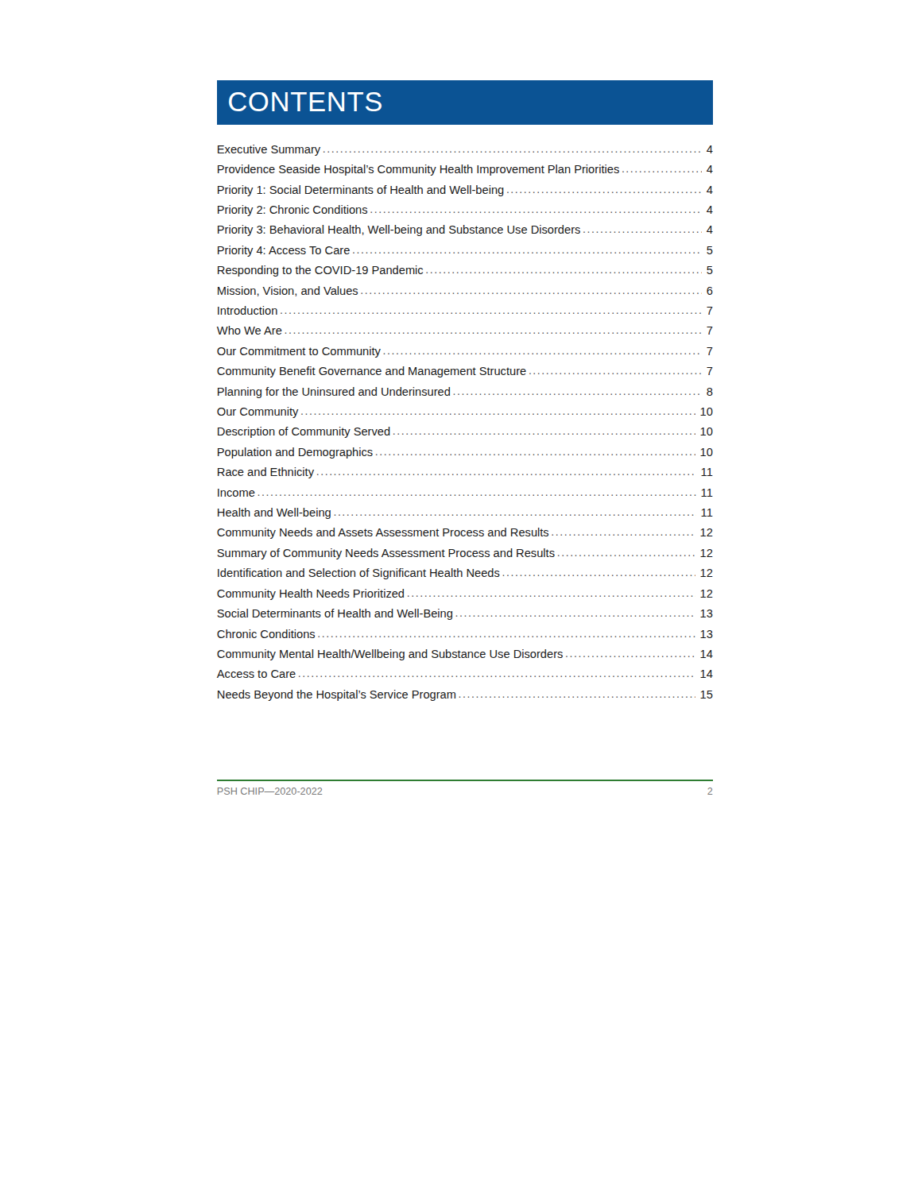CONTENTS
Executive Summary.................................................................................................................................. 4
Providence Seaside Hospital’s Community Health Improvement Plan Priorities.................................... 4
Priority 1: Social Determinants of Health and Well-being..................................................................... 4
Priority 2: Chronic Conditions................................................................................................................. 4
Priority 3: Behavioral Health, Well-being and Substance Use Disorders............................................. 4
Priority 4: Access To Care....................................................................................................................... 5
Responding to the COVID-19 Pandemic................................................................................................. 5
Mission, Vision, and Values......................................................................................................................... 6
Introduction............................................................................................................................................. 7
Who We Are......................................................................................................................................... 7
Our Commitment to Community......................................................................................................... 7
Community Benefit Governance and Management Structure............................................................... 7
Planning for the Uninsured and Underinsured......................................................................................... 8
Our Community..................................................................................................................................... 10
Description of Community Served....................................................................................................... 10
Population and Demographics............................................................................................................. 10
Race and Ethnicity.................................................................................................................................. 11
Income................................................................................................................................................. 11
Health and Well-being......................................................................................................................... 11
Community Needs and Assets Assessment Process and Results............................................................. 12
Summary of Community Needs Assessment Process and Results........................................................ 12
Identification and Selection of Significant Health Needs....................................................................... 12
Community Health Needs Prioritized.................................................................................................. 12
Social Determinants of Health and Well-Being................................................................................ 13
Chronic Conditions............................................................................................................................. 13
Community Mental Health/Wellbeing and Substance Use Disorders............................................... 14
Access to Care..................................................................................................................................... 14
Needs Beyond the Hospital’s Service Program....................................................................................... 15
PSH CHIP—2020-2022 2